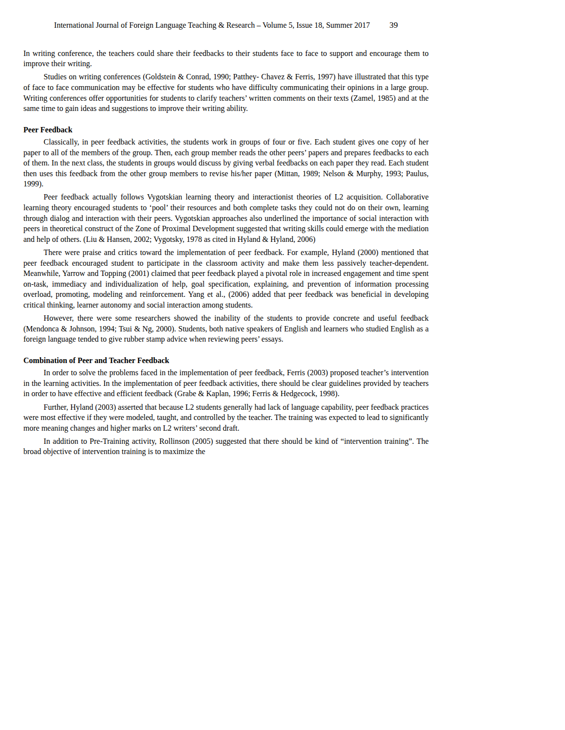International Journal of Foreign Language Teaching & Research – Volume 5, Issue 18, Summer 2017 39
In writing conference, the teachers could share their feedbacks to their students face to face to support and encourage them to improve their writing.
Studies on writing conferences (Goldstein & Conrad, 1990; Patthey- Chavez & Ferris, 1997) have illustrated that this type of face to face communication may be effective for students who have difficulty communicating their opinions in a large group. Writing conferences offer opportunities for students to clarify teachers’ written comments on their texts (Zamel, 1985) and at the same time to gain ideas and suggestions to improve their writing ability.
Peer Feedback
Classically, in peer feedback activities, the students work in groups of four or five. Each student gives one copy of her paper to all of the members of the group. Then, each group member reads the other peers’ papers and prepares feedbacks to each of them. In the next class, the students in groups would discuss by giving verbal feedbacks on each paper they read. Each student then uses this feedback from the other group members to revise his/her paper (Mittan, 1989; Nelson & Murphy, 1993; Paulus, 1999).
Peer feedback actually follows Vygotskian learning theory and interactionist theories of L2 acquisition. Collaborative learning theory encouraged students to ‘pool’ their resources and both complete tasks they could not do on their own, learning through dialog and interaction with their peers. Vygotskian approaches also underlined the importance of social interaction with peers in theoretical construct of the Zone of Proximal Development suggested that writing skills could emerge with the mediation and help of others. (Liu & Hansen, 2002; Vygotsky, 1978 as cited in Hyland & Hyland, 2006)
There were praise and critics toward the implementation of peer feedback. For example, Hyland (2000) mentioned that peer feedback encouraged student to participate in the classroom activity and make them less passively teacher-dependent. Meanwhile, Yarrow and Topping (2001) claimed that peer feedback played a pivotal role in increased engagement and time spent on-task, immediacy and individualization of help, goal specification, explaining, and prevention of information processing overload, promoting, modeling and reinforcement. Yang et al., (2006) added that peer feedback was beneficial in developing critical thinking, learner autonomy and social interaction among students.
However, there were some researchers showed the inability of the students to provide concrete and useful feedback (Mendonca & Johnson, 1994; Tsui & Ng, 2000). Students, both native speakers of English and learners who studied English as a foreign language tended to give rubber stamp advice when reviewing peers’ essays.
Combination of Peer and Teacher Feedback
In order to solve the problems faced in the implementation of peer feedback, Ferris (2003) proposed teacher’s intervention in the learning activities. In the implementation of peer feedback activities, there should be clear guidelines provided by teachers in order to have effective and efficient feedback (Grabe & Kaplan, 1996; Ferris & Hedgecock, 1998).
Further, Hyland (2003) asserted that because L2 students generally had lack of language capability, peer feedback practices were most effective if they were modeled, taught, and controlled by the teacher. The training was expected to lead to significantly more meaning changes and higher marks on L2 writers’ second draft.
In addition to Pre-Training activity, Rollinson (2005) suggested that there should be kind of “intervention training”. The broad objective of intervention training is to maximize the